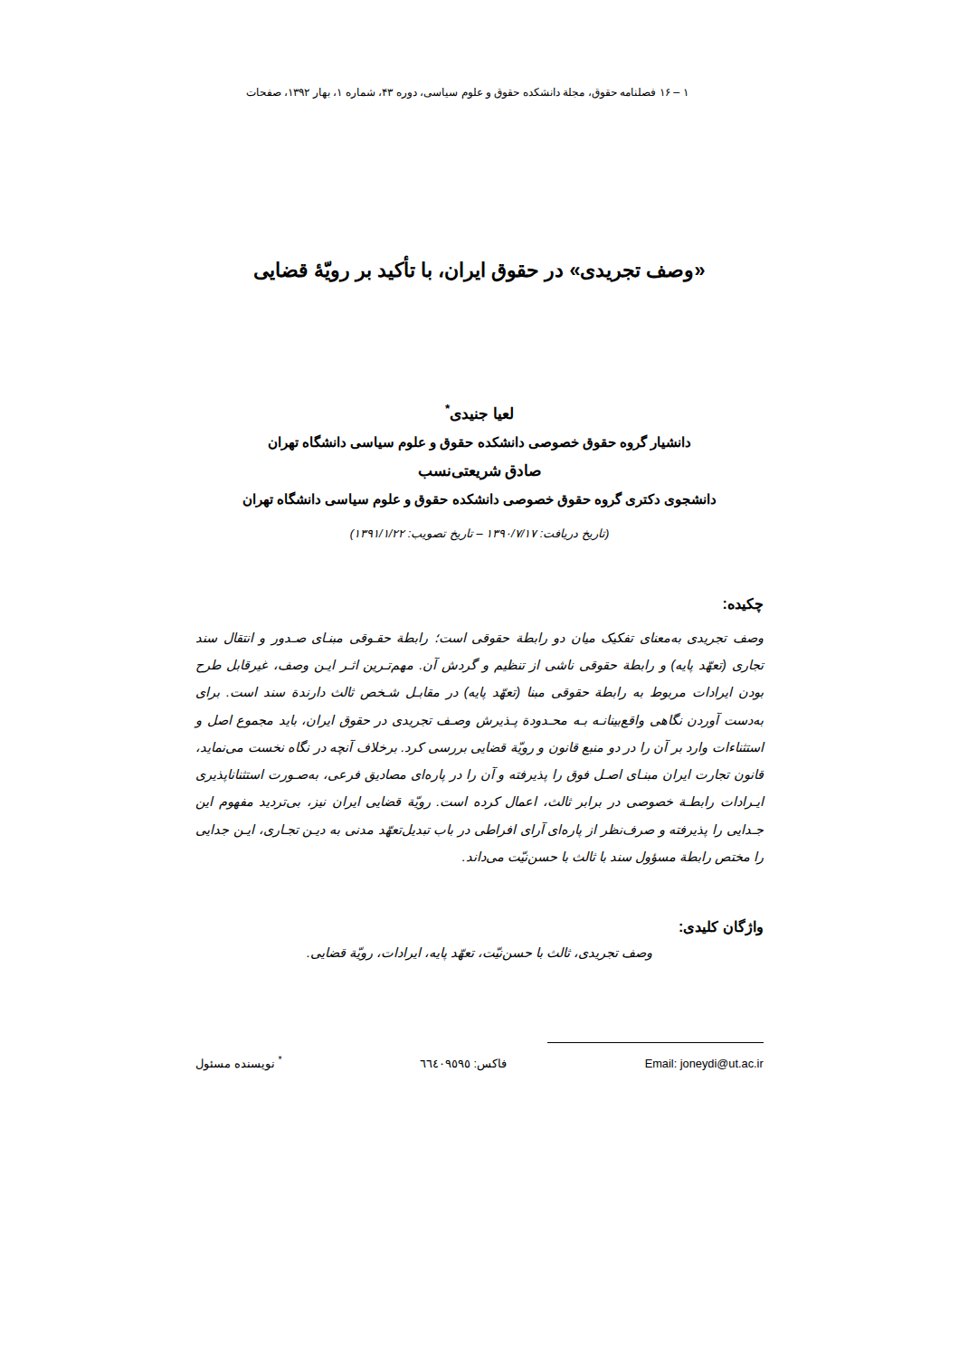۱ – ۱۶ فصلنامه حقوق، مجلة دانشکده حقوق و علوم سیاسی، دوره ۴۳، شماره ۱، بهار ۱۳۹۲، صفحات
«وصف تجریدی» در حقوق ایران، با تأکید بر رویّهٔ قضایی
لعیا جنیدی*
دانشیار گروه حقوق خصوصی دانشکده حقوق و علوم سیاسی دانشگاه تهران
صادق شریعتی‌نسب
دانشجوی دکتری گروه حقوق خصوصی دانشکده حقوق و علوم سیاسی دانشگاه تهران
(تاریخ دریافت: ۱۳۹۰/۷/۱۷ – تاریخ تصویب: ۱۳۹۱/۱/۲۲)
چکیده:
وصف تجریدی به‌معنای تفکیک میان دو رابطة حقوقی است؛ رابطة حقـوقی مبنـای صـدور و انتقال سند تجاری (تعهّد پایه) و رابطة حقوقی ناشی از تنظیم و گردش آن. مهم‌تـرین اثـر ایـن وصف، غیرقابل طرح بودن ایرادات مربوط به رابطة حقوقی مبنا (تعهّد پایه) در مقابـل شـخص ثالث دارندة سند است. برای به‌دست آوردن نگاهی واقع‌بینانـه بـه محـدودة پـذیرش وصـف تجریدی در حقوق ایران، باید مجموع اصل و استثناءات وارد بر آن را در دو منبع قانون و رویّة قضایی بررسی کرد. برخلاف آنچه در نگاه نخست می‌نماید، قانون تجارت ایران مبنـای اصـل فوق را پذیرفته و آن را در پاره‌ای مصادیق فرعی، به‌صـورت استثنا‌ناپذیری ایـرادات رابطـة خصوصی در برابر ثالث، اعمال کرده است. رویّة قضایی ایران نیز، بی‌تردید مفهوم این جـدایی را پذیرفته و صرف‌نظر از پاره‌ای آرای افراطی در باب تبدیل‌تعهّد مدنی به دیـن تجـاری، ایـن جدایی را مختص رابطة مسؤول سند با ثالث با حسن‌نیّت می‌داند.
واژگان کلیدی:
وصف تجریدی، ثالث با حسن‌نیّت، تعهّد پایه، ایرادات، رویّة قضایی.
Email: joneydi@ut.ac.ir فاکس: ٦٦٤٠٩٥٩٥ * نویسنده مسئول